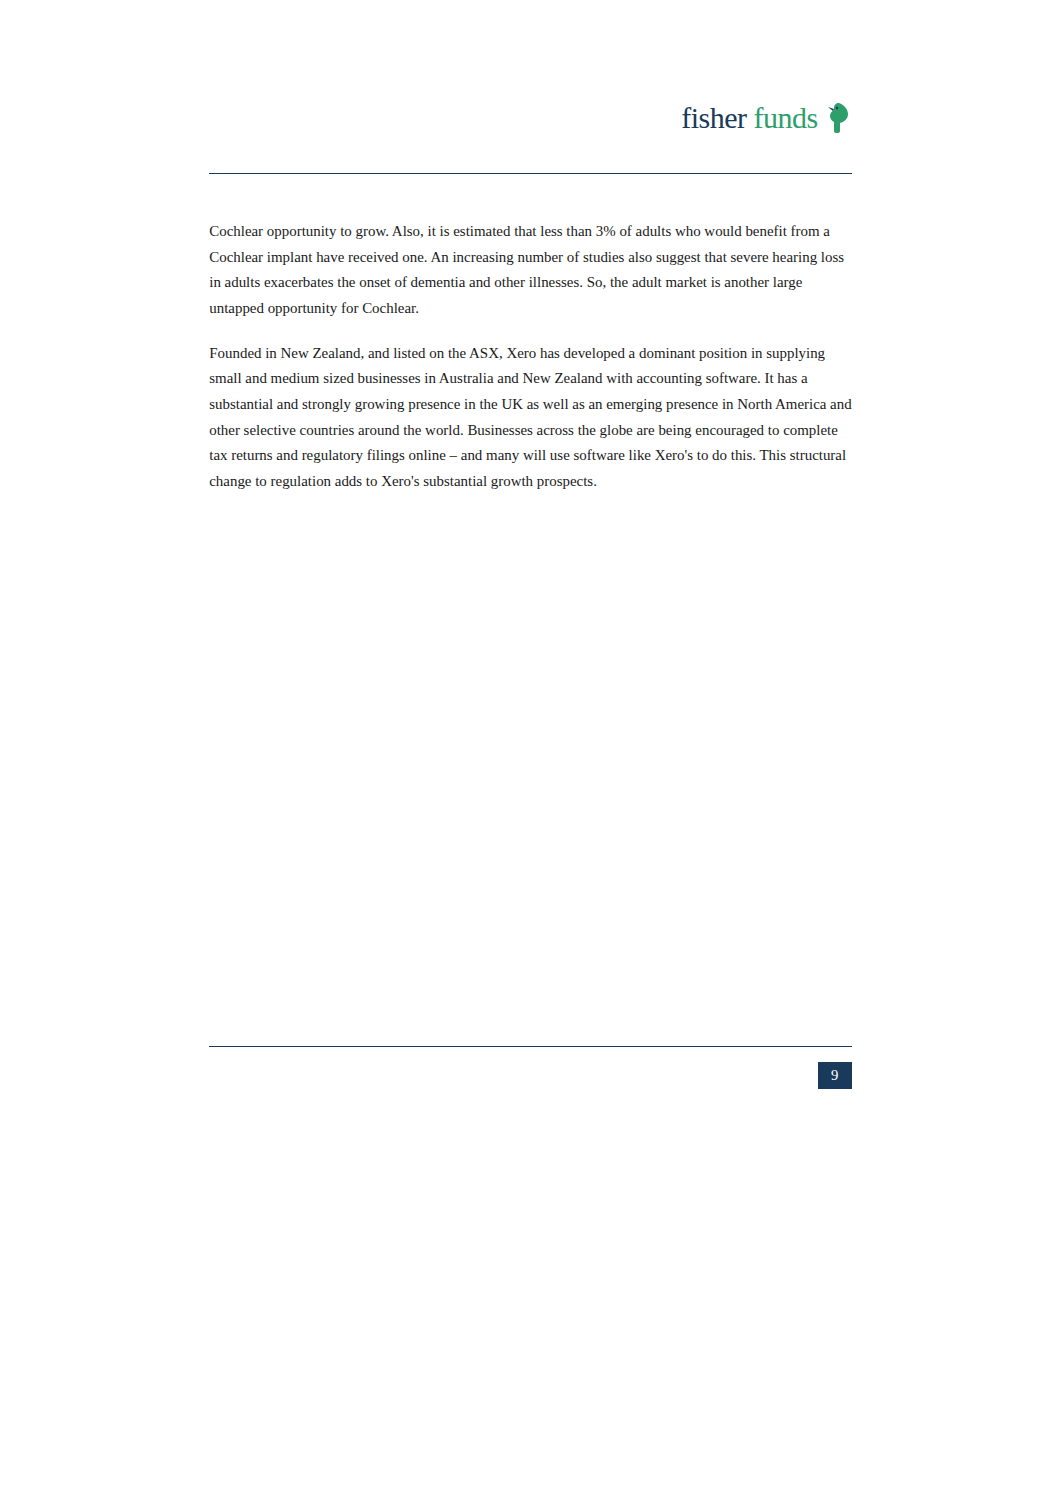fisher funds
Cochlear opportunity to grow. Also, it is estimated that less than 3% of adults who would benefit from a Cochlear implant have received one. An increasing number of studies also suggest that severe hearing loss in adults exacerbates the onset of dementia and other illnesses. So, the adult market is another large untapped opportunity for Cochlear.
Founded in New Zealand, and listed on the ASX, Xero has developed a dominant position in supplying small and medium sized businesses in Australia and New Zealand with accounting software. It has a substantial and strongly growing presence in the UK as well as an emerging presence in North America and other selective countries around the world. Businesses across the globe are being encouraged to complete tax returns and regulatory filings online – and many will use software like Xero's to do this. This structural change to regulation adds to Xero's substantial growth prospects.
9